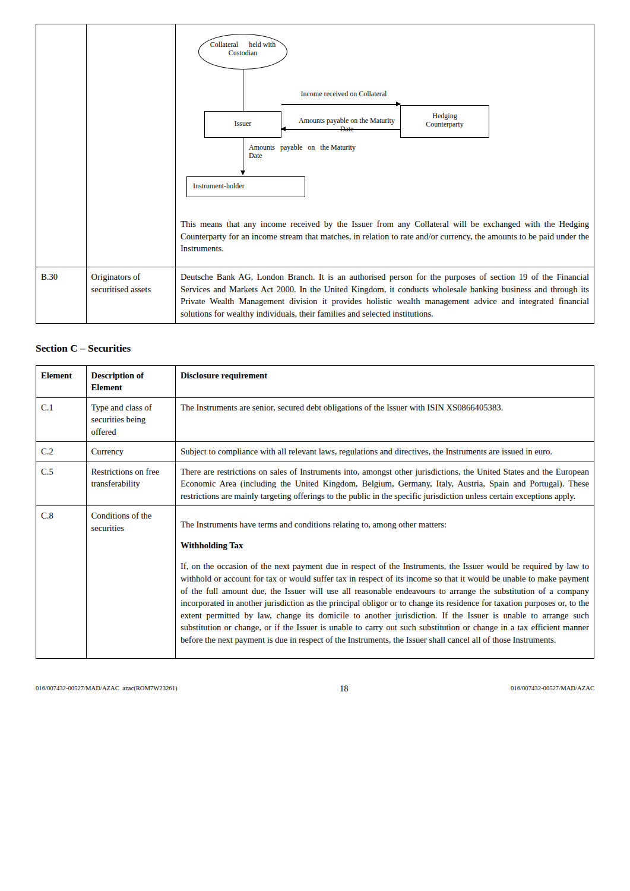| | | Collateral held with Custodian Issuer Hedging Counterparty Income received on Collateral Amounts payable on the Maturity Date Amounts payable on the Maturity Date Instrument-holder This means that any income received by the Issuer from any Collateral will be exchanged with the Hedging Counterparty for an income stream that matches, in relation to rate and/or currency, the amounts to be paid under the Instruments. |
| B.30 | Originators of securitised assets | Deutsche Bank AG, London Branch. It is an authorised person for the purposes of section 19 of the Financial Services and Markets Act 2000. In the United Kingdom, it conducts wholesale banking business and through its Private Wealth Management division it provides holistic wealth management advice and integrated financial solutions for wealthy individuals, their families and selected institutions. |
Section C – Securities
| Element | Description of Element | Disclosure requirement |
| --- | --- | --- |
| C.1 | Type and class of securities being offered | The Instruments are senior, secured debt obligations of the Issuer with ISIN XS0866405383. |
| C.2 | Currency | Subject to compliance with all relevant laws, regulations and directives, the Instruments are issued in euro. |
| C.5 | Restrictions on free transferability | There are restrictions on sales of Instruments into, amongst other jurisdictions, the United States and the European Economic Area (including the United Kingdom, Belgium, Germany, Italy, Austria, Spain and Portugal). These restrictions are mainly targeting offerings to the public in the specific jurisdiction unless certain exceptions apply. |
| C.8 | Conditions of the securities | The Instruments have terms and conditions relating to, among other matters: Withholding Tax If, on the occasion of the next payment due in respect of the Instruments, the Issuer would be required by law to withhold or account for tax or would suffer tax in respect of its income so that it would be unable to make payment of the full amount due, the Issuer will use all reasonable endeavours to arrange the substitution of a company incorporated in another jurisdiction as the principal obligor or to change its residence for taxation purposes or, to the extent permitted by law, change its domicile to another jurisdiction. If the Issuer is unable to arrange such substitution or change, or if the Issuer is unable to carry out such substitution or change in a tax efficient manner before the next payment is due in respect of the Instruments, the Issuer shall cancel all of those Instruments. |
016/007432-00527/MAD/AZAC azac(ROM7W23261) 18 016/007432-00527/MAD/AZAC